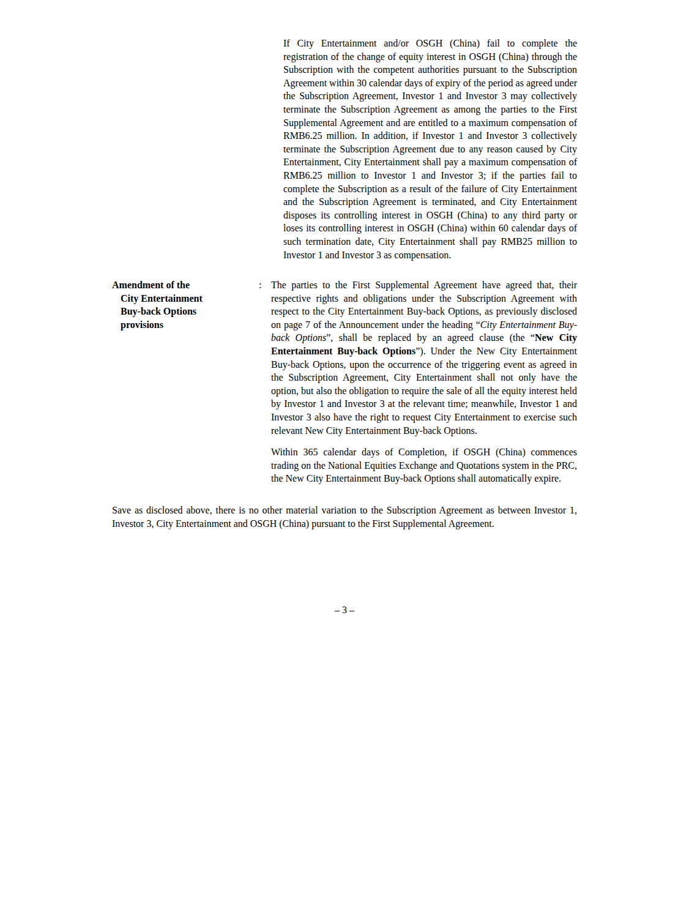If City Entertainment and/or OSGH (China) fail to complete the registration of the change of equity interest in OSGH (China) through the Subscription with the competent authorities pursuant to the Subscription Agreement within 30 calendar days of expiry of the period as agreed under the Subscription Agreement, Investor 1 and Investor 3 may collectively terminate the Subscription Agreement as among the parties to the First Supplemental Agreement and are entitled to a maximum compensation of RMB6.25 million. In addition, if Investor 1 and Investor 3 collectively terminate the Subscription Agreement due to any reason caused by City Entertainment, City Entertainment shall pay a maximum compensation of RMB6.25 million to Investor 1 and Investor 3; if the parties fail to complete the Subscription as a result of the failure of City Entertainment and the Subscription Agreement is terminated, and City Entertainment disposes its controlling interest in OSGH (China) to any third party or loses its controlling interest in OSGH (China) within 60 calendar days of such termination date, City Entertainment shall pay RMB25 million to Investor 1 and Investor 3 as compensation.
Amendment of the City Entertainment Buy-back Options provisions
:
The parties to the First Supplemental Agreement have agreed that, their respective rights and obligations under the Subscription Agreement with respect to the City Entertainment Buy-back Options, as previously disclosed on page 7 of the Announcement under the heading “City Entertainment Buy-back Options”, shall be replaced by an agreed clause (the “New City Entertainment Buy-back Options”). Under the New City Entertainment Buy-back Options, upon the occurrence of the triggering event as agreed in the Subscription Agreement, City Entertainment shall not only have the option, but also the obligation to require the sale of all the equity interest held by Investor 1 and Investor 3 at the relevant time; meanwhile, Investor 1 and Investor 3 also have the right to request City Entertainment to exercise such relevant New City Entertainment Buy-back Options.
Within 365 calendar days of Completion, if OSGH (China) commences trading on the National Equities Exchange and Quotations system in the PRC, the New City Entertainment Buy-back Options shall automatically expire.
Save as disclosed above, there is no other material variation to the Subscription Agreement as between Investor 1, Investor 3, City Entertainment and OSGH (China) pursuant to the First Supplemental Agreement.
– 3 –